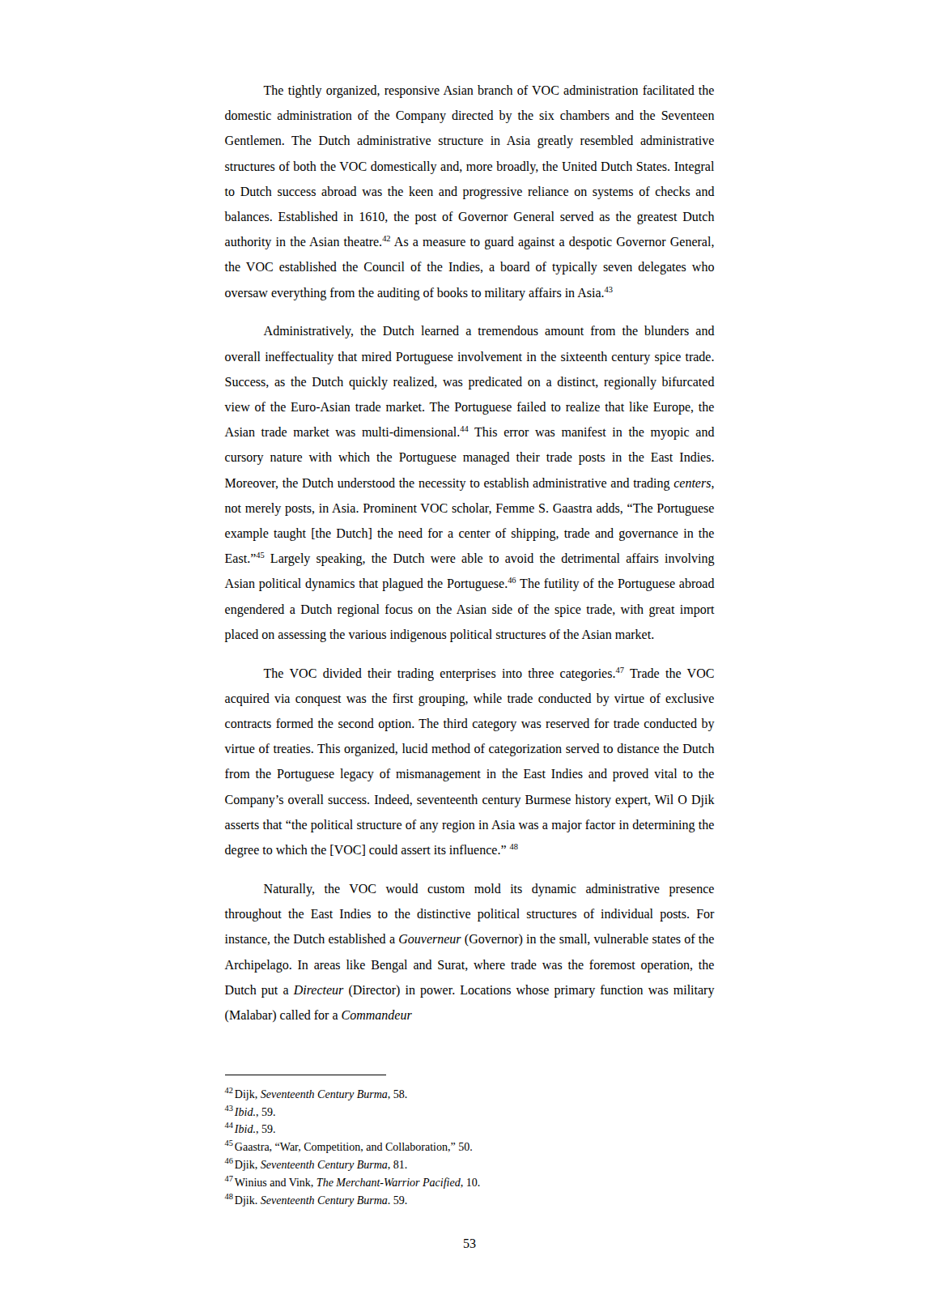The tightly organized, responsive Asian branch of VOC administration facilitated the domestic administration of the Company directed by the six chambers and the Seventeen Gentlemen. The Dutch administrative structure in Asia greatly resembled administrative structures of both the VOC domestically and, more broadly, the United Dutch States. Integral to Dutch success abroad was the keen and progressive reliance on systems of checks and balances. Established in 1610, the post of Governor General served as the greatest Dutch authority in the Asian theatre.42 As a measure to guard against a despotic Governor General, the VOC established the Council of the Indies, a board of typically seven delegates who oversaw everything from the auditing of books to military affairs in Asia.43
Administratively, the Dutch learned a tremendous amount from the blunders and overall ineffectuality that mired Portuguese involvement in the sixteenth century spice trade. Success, as the Dutch quickly realized, was predicated on a distinct, regionally bifurcated view of the Euro-Asian trade market. The Portuguese failed to realize that like Europe, the Asian trade market was multi-dimensional.44 This error was manifest in the myopic and cursory nature with which the Portuguese managed their trade posts in the East Indies. Moreover, the Dutch understood the necessity to establish administrative and trading centers, not merely posts, in Asia. Prominent VOC scholar, Femme S. Gaastra adds, “The Portuguese example taught [the Dutch] the need for a center of shipping, trade and governance in the East.”45 Largely speaking, the Dutch were able to avoid the detrimental affairs involving Asian political dynamics that plagued the Portuguese.46 The futility of the Portuguese abroad engendered a Dutch regional focus on the Asian side of the spice trade, with great import placed on assessing the various indigenous political structures of the Asian market.
The VOC divided their trading enterprises into three categories.47 Trade the VOC acquired via conquest was the first grouping, while trade conducted by virtue of exclusive contracts formed the second option. The third category was reserved for trade conducted by virtue of treaties. This organized, lucid method of categorization served to distance the Dutch from the Portuguese legacy of mismanagement in the East Indies and proved vital to the Company’s overall success. Indeed, seventeenth century Burmese history expert, Wil O Djik asserts that “the political structure of any region in Asia was a major factor in determining the degree to which the [VOC] could assert its influence.” 48
Naturally, the VOC would custom mold its dynamic administrative presence throughout the East Indies to the distinctive political structures of individual posts. For instance, the Dutch established a Gouverneur (Governor) in the small, vulnerable states of the Archipelago. In areas like Bengal and Surat, where trade was the foremost operation, the Dutch put a Directeur (Director) in power. Locations whose primary function was military (Malabar) called for a Commandeur
42 Dijk, Seventeenth Century Burma, 58.
43 Ibid., 59.
44 Ibid., 59.
45 Gaastra, “War, Competition, and Collaboration,” 50.
46 Djik, Seventeenth Century Burma, 81.
47 Winius and Vink, The Merchant-Warrior Pacified, 10.
48 Djik. Seventeenth Century Burma. 59.
53